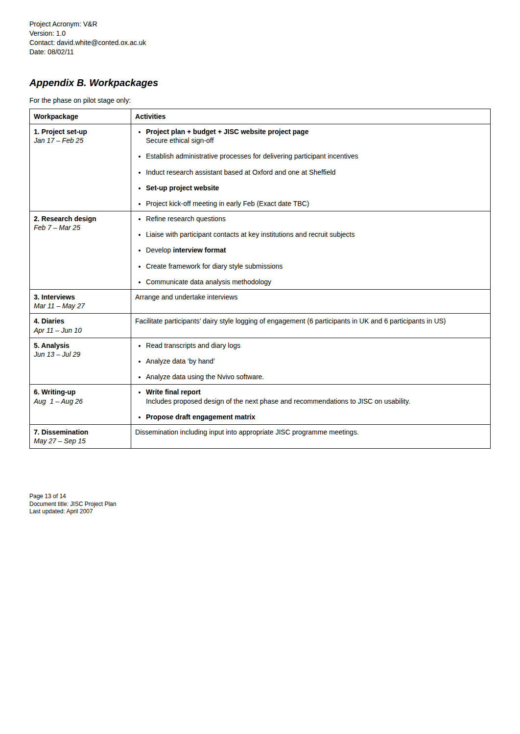Project Acronym: V&R
Version: 1.0
Contact: david.white@conted.ox.ac.uk
Date: 08/02/11
Appendix B. Workpackages
For the phase on pilot stage only:
| Workpackage | Activities |
| --- | --- |
| 1. Project set-up Jan 17 – Feb 25 | Project plan + budget + JISC website project page Secure ethical sign-off Establish administrative processes for delivering participant incentives Induct research assistant based at Oxford and one at Sheffield Set-up project website Project kick-off meeting in early Feb (Exact date TBC) |
| 2. Research design Feb 7 – Mar 25 | Refine research questions Liaise with participant contacts at key institutions and recruit subjects Develop interview format Create framework for diary style submissions Communicate data analysis methodology |
| 3. Interviews Mar 11 – May 27 | Arrange and undertake interviews |
| 4. Diaries Apr 11 – Jun 10 | Facilitate participants’ dairy style logging of engagement (6 participants in UK and 6 participants in US) |
| 5. Analysis Jun 13 – Jul 29 | Read transcripts and diary logs Analyze data ‘by hand’ Analyze data using the Nvivo software. |
| 6. Writing-up Aug 1 – Aug 26 | Write final report Includes proposed design of the next phase and recommendations to JISC on usability. Propose draft engagement matrix |
| 7. Dissemination May 27 – Sep 15 | Dissemination including input into appropriate JISC programme meetings. |
Page 13 of 14
Document title: JISC Project Plan
Last updated: April 2007